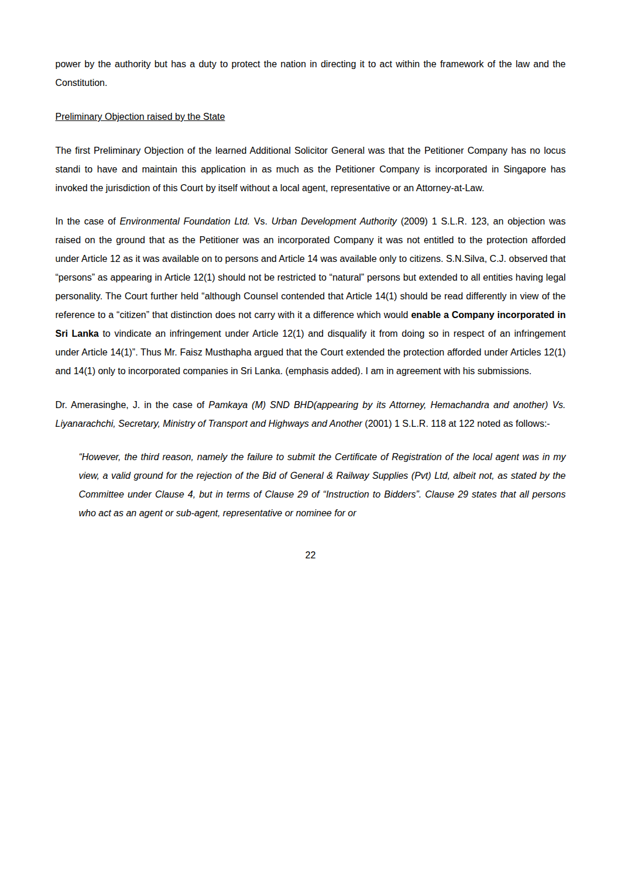power by the authority but has a duty to protect the nation in directing it to act within the framework of the law and the Constitution.
Preliminary Objection raised by the State
The first Preliminary Objection of the learned Additional Solicitor General was that the Petitioner Company has no locus standi to have and maintain this application in as much as the Petitioner Company is incorporated in Singapore has invoked the jurisdiction of this Court by itself without a local agent, representative or an Attorney-at-Law.
In the case of Environmental Foundation Ltd. Vs. Urban Development Authority (2009) 1 S.L.R. 123, an objection was raised on the ground that as the Petitioner was an incorporated Company it was not entitled to the protection afforded under Article 12 as it was available on to persons and Article 14 was available only to citizens. S.N.Silva, C.J. observed that “persons” as appearing in Article 12(1) should not be restricted to “natural” persons but extended to all entities having legal personality. The Court further held “although Counsel contended that Article 14(1) should be read differently in view of the reference to a “citizen” that distinction does not carry with it a difference which would enable a Company incorporated in Sri Lanka to vindicate an infringement under Article 12(1) and disqualify it from doing so in respect of an infringement under Article 14(1)”. Thus Mr. Faisz Musthapha argued that the Court extended the protection afforded under Articles 12(1) and 14(1) only to incorporated companies in Sri Lanka. (emphasis added). I am in agreement with his submissions.
Dr. Amerasinghe, J. in the case of Pamkaya (M) SND BHD(appearing by its Attorney, Hemachandra and another) Vs. Liyanarachchi, Secretary, Ministry of Transport and Highways and Another (2001) 1 S.L.R. 118 at 122 noted as follows:-
“However, the third reason, namely the failure to submit the Certificate of Registration of the local agent was in my view, a valid ground for the rejection of the Bid of General & Railway Supplies (Pvt) Ltd, albeit not, as stated by the Committee under Clause 4, but in terms of Clause 29 of “Instruction to Bidders”. Clause 29 states that all persons who act as an agent or sub-agent, representative or nominee for or
22